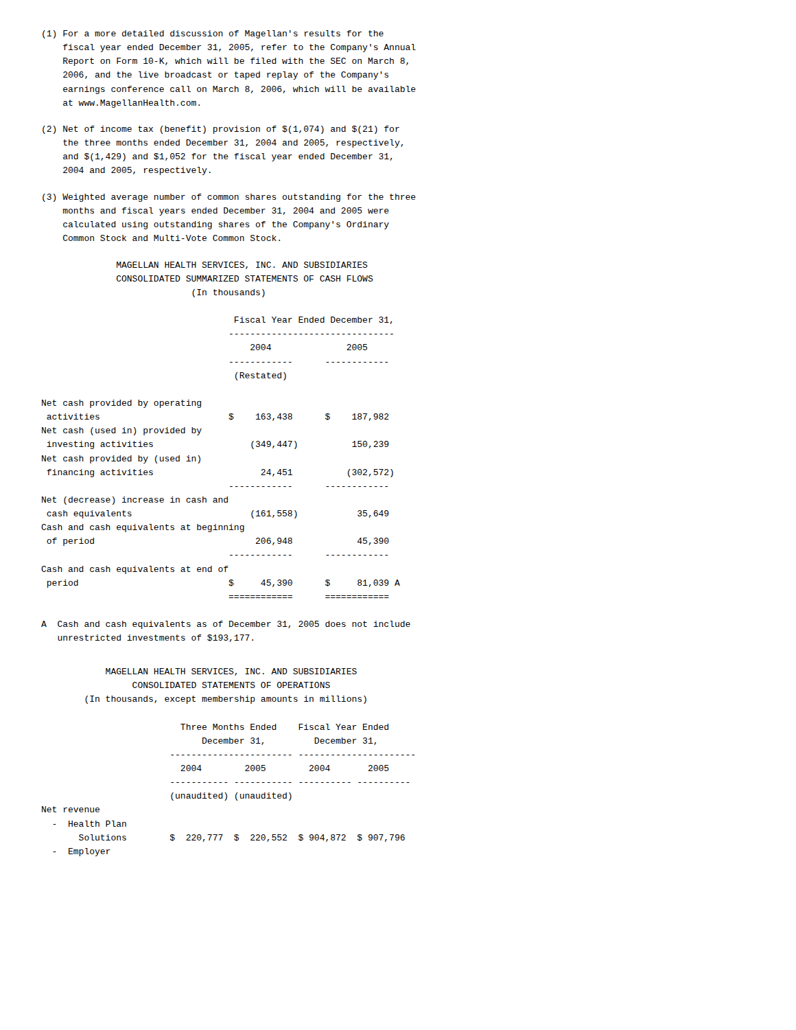(1) For a more detailed discussion of Magellan's results for the
    fiscal year ended December 31, 2005, refer to the Company's Annual
    Report on Form 10-K, which will be filed with the SEC on March 8,
    2006, and the live broadcast or taped replay of the Company's
    earnings conference call on March 8, 2006, which will be available
    at www.MagellanHealth.com.
(2) Net of income tax (benefit) provision of $(1,074) and $(21) for
    the three months ended December 31, 2004 and 2005, respectively,
    and $(1,429) and $1,052 for the fiscal year ended December 31,
    2004 and 2005, respectively.
(3) Weighted average number of common shares outstanding for the three
    months and fiscal years ended December 31, 2004 and 2005 were
    calculated using outstanding shares of the Company's Ordinary
    Common Stock and Multi-Vote Common Stock.
              MAGELLAN HEALTH SERVICES, INC. AND SUBSIDIARIES
              CONSOLIDATED SUMMARIZED STATEMENTS OF CASH FLOWS
                            (In thousands)

                                    Fiscal Year Ended December 31,
                                   -------------------------------
                                       2004              2005
                                   ------------      ------------
                                    (Restated)

Net cash provided by operating
 activities                        $    163,438      $    187,982
Net cash (used in) provided by
 investing activities                  (349,447)          150,239
Net cash provided by (used in)
 financing activities                    24,451          (302,572)
                                   ------------      ------------
Net (decrease) increase in cash and
 cash equivalents                      (161,558)           35,649
Cash and cash equivalents at beginning
 of period                              206,948            45,390
                                   ------------      ------------
Cash and cash equivalents at end of
 period                            $     45,390      $     81,039 A
                                   ============      ============

A  Cash and cash equivalents as of December 31, 2005 does not include
   unrestricted investments of $193,177.
            MAGELLAN HEALTH SERVICES, INC. AND SUBSIDIARIES
                 CONSOLIDATED STATEMENTS OF OPERATIONS
        (In thousands, except membership amounts in millions)

                          Three Months Ended    Fiscal Year Ended
                              December 31,         December 31,
                        ----------------------- ----------------------
                          2004        2005        2004       2005
                        ----------- ----------- ---------- ----------
                        (unaudited) (unaudited)
Net revenue
  -  Health Plan
       Solutions        $  220,777  $  220,552  $ 904,872  $ 907,796
  -  Employer